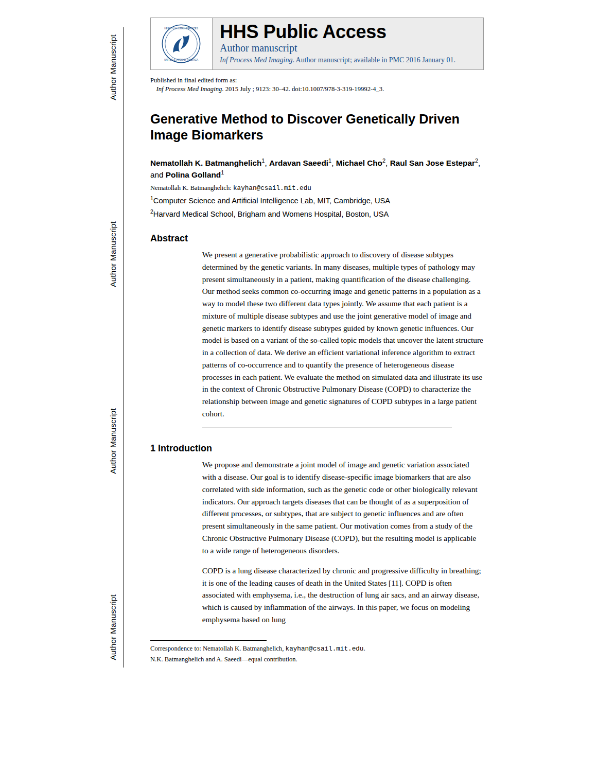Author Manuscript Author Manuscript Author Manuscript Author Manuscript
HEALTH & HUMAN SERVICES UNITED STATES OF AMERICA
HHS Public Access
Author manuscript
Inf Process Med Imaging. Author manuscript; available in PMC 2016 January 01.
Published in final edited form as:
Inf Process Med Imaging. 2015 July ; 9123: 30–42. doi:10.1007/978-3-319-19992-4_3.
Generative Method to Discover Genetically Driven Image Biomarkers
Nematollah K. Batmanghelich1, Ardavan Saeedi1, Michael Cho2, Raul San Jose Estepar2, and Polina Golland1
Nematollah K. Batmanghelich: kayhan@csail.mit.edu
1Computer Science and Artificial Intelligence Lab, MIT, Cambridge, USA
2Harvard Medical School, Brigham and Womens Hospital, Boston, USA
Abstract
We present a generative probabilistic approach to discovery of disease subtypes determined by the genetic variants. In many diseases, multiple types of pathology may present simultaneously in a patient, making quantification of the disease challenging. Our method seeks common co-occurring image and genetic patterns in a population as a way to model these two different data types jointly. We assume that each patient is a mixture of multiple disease subtypes and use the joint generative model of image and genetic markers to identify disease subtypes guided by known genetic influences. Our model is based on a variant of the so-called topic models that uncover the latent structure in a collection of data. We derive an efficient variational inference algorithm to extract patterns of co-occurrence and to quantify the presence of heterogeneous disease processes in each patient. We evaluate the method on simulated data and illustrate its use in the context of Chronic Obstructive Pulmonary Disease (COPD) to characterize the relationship between image and genetic signatures of COPD subtypes in a large patient cohort.
1 Introduction
We propose and demonstrate a joint model of image and genetic variation associated with a disease. Our goal is to identify disease-specific image biomarkers that are also correlated with side information, such as the genetic code or other biologically relevant indicators. Our approach targets diseases that can be thought of as a superposition of different processes, or subtypes, that are subject to genetic influences and are often present simultaneously in the same patient. Our motivation comes from a study of the Chronic Obstructive Pulmonary Disease (COPD), but the resulting model is applicable to a wide range of heterogeneous disorders.
COPD is a lung disease characterized by chronic and progressive difficulty in breathing; it is one of the leading causes of death in the United States [11]. COPD is often associated with emphysema, i.e., the destruction of lung air sacs, and an airway disease, which is caused by inflammation of the airways. In this paper, we focus on modeling emphysema based on lung
Correspondence to: Nematollah K. Batmanghelich, kayhan@csail.mit.edu.
N.K. Batmanghelich and A. Saeedi—equal contribution.